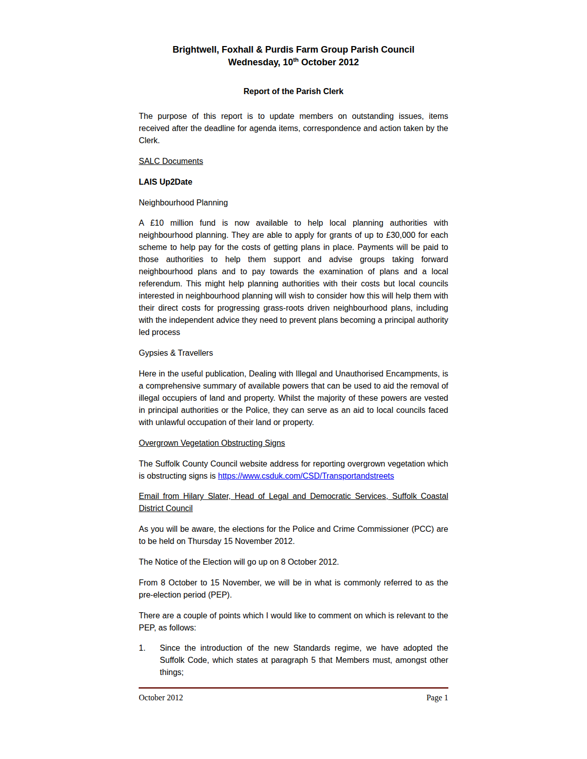Brightwell, Foxhall & Purdis Farm Group Parish CouncilWednesday, 10th October 2012
Report of the Parish Clerk
The purpose of this report is to update members on outstanding issues, items received after the deadline for agenda items, correspondence and action taken by the Clerk.
SALC Documents
LAIS Up2Date
Neighbourhood Planning
A £10 million fund is now available to help local planning authorities with neighbourhood planning. They are able to apply for grants of up to £30,000 for each scheme to help pay for the costs of getting plans in place. Payments will be paid to those authorities to help them support and advise groups taking forward neighbourhood plans and to pay towards the examination of plans and a local referendum. This might help planning authorities with their costs but local councils interested in neighbourhood planning will wish to consider how this will help them with their direct costs for progressing grass-roots driven neighbourhood plans, including with the independent advice they need to prevent plans becoming a principal authority led process
Gypsies & Travellers
Here in the useful publication, Dealing with Illegal and Unauthorised Encampments, is a comprehensive summary of available powers that can be used to aid the removal of illegal occupiers of land and property. Whilst the majority of these powers are vested in principal authorities or the Police, they can serve as an aid to local councils faced with unlawful occupation of their land or property.
Overgrown Vegetation Obstructing Signs
The Suffolk County Council website address for reporting overgrown vegetation which is obstructing signs is https://www.csduk.com/CSD/Transportandstreets
Email from Hilary Slater, Head of Legal and Democratic Services, Suffolk Coastal District Council
As you will be aware, the elections for the Police and Crime Commissioner (PCC) are to be held on Thursday 15 November 2012.
The Notice of the Election will go up on 8 October 2012.
From 8 October to 15 November, we will be in what is commonly referred to as the pre-election period (PEP).
There are a couple of points which I would like to comment on which is relevant to the PEP, as follows:
1. Since the introduction of the new Standards regime, we have adopted the Suffolk Code, which states at paragraph 5 that Members must, amongst other things;
October 2012 Page 1